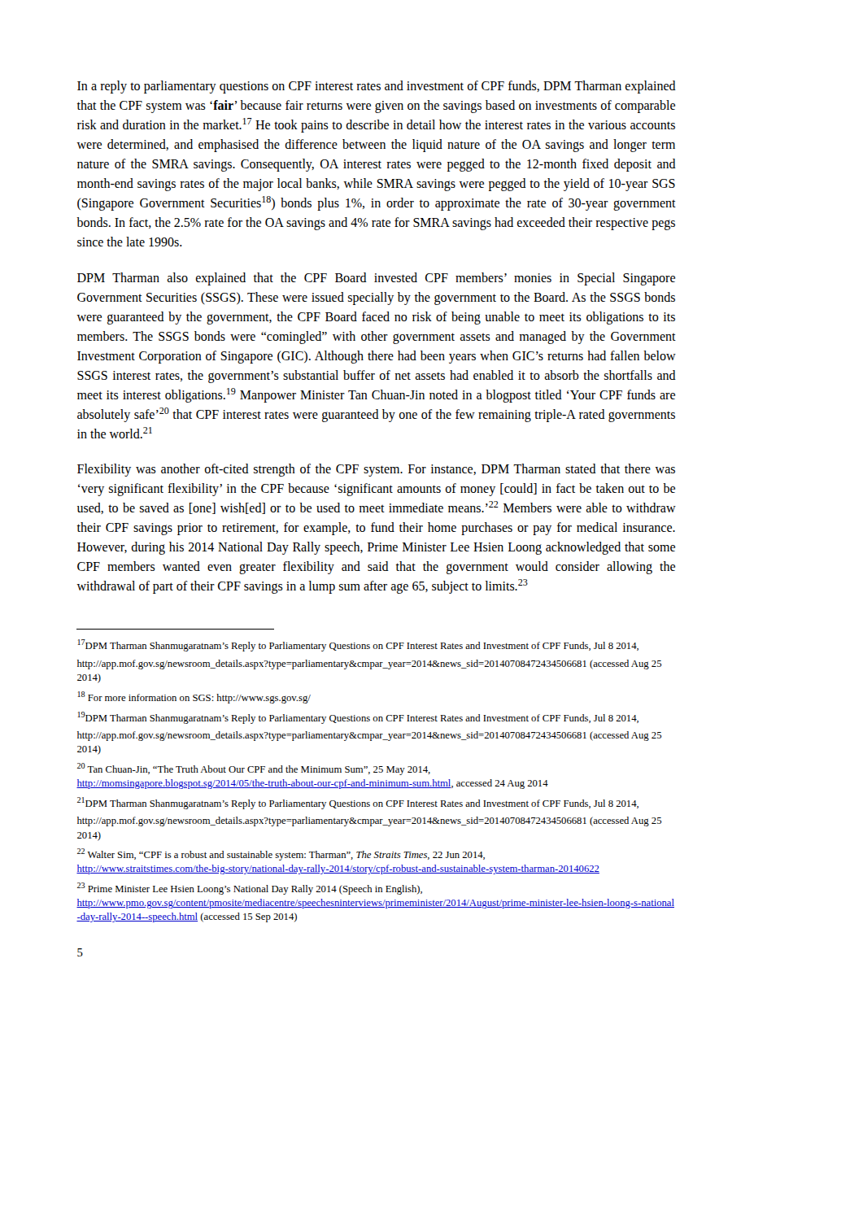In a reply to parliamentary questions on CPF interest rates and investment of CPF funds, DPM Tharman explained that the CPF system was ‘fair’ because fair returns were given on the savings based on investments of comparable risk and duration in the market.17 He took pains to describe in detail how the interest rates in the various accounts were determined, and emphasised the difference between the liquid nature of the OA savings and longer term nature of the SMRA savings. Consequently, OA interest rates were pegged to the 12-month fixed deposit and month-end savings rates of the major local banks, while SMRA savings were pegged to the yield of 10-year SGS (Singapore Government Securities18) bonds plus 1%, in order to approximate the rate of 30-year government bonds. In fact, the 2.5% rate for the OA savings and 4% rate for SMRA savings had exceeded their respective pegs since the late 1990s.
DPM Tharman also explained that the CPF Board invested CPF members’ monies in Special Singapore Government Securities (SSGS). These were issued specially by the government to the Board. As the SSGS bonds were guaranteed by the government, the CPF Board faced no risk of being unable to meet its obligations to its members. The SSGS bonds were “comingled” with other government assets and managed by the Government Investment Corporation of Singapore (GIC). Although there had been years when GIC’s returns had fallen below SSGS interest rates, the government’s substantial buffer of net assets had enabled it to absorb the shortfalls and meet its interest obligations.19 Manpower Minister Tan Chuan-Jin noted in a blogpost titled ‘Your CPF funds are absolutely safe’20 that CPF interest rates were guaranteed by one of the few remaining triple-A rated governments in the world.21
Flexibility was another oft-cited strength of the CPF system. For instance, DPM Tharman stated that there was ‘very significant flexibility’ in the CPF because ‘significant amounts of money [could] in fact be taken out to be used, to be saved as [one] wish[ed] or to be used to meet immediate means.’22 Members were able to withdraw their CPF savings prior to retirement, for example, to fund their home purchases or pay for medical insurance. However, during his 2014 National Day Rally speech, Prime Minister Lee Hsien Loong acknowledged that some CPF members wanted even greater flexibility and said that the government would consider allowing the withdrawal of part of their CPF savings in a lump sum after age 65, subject to limits.23
17 DPM Tharman Shanmugaratnam’s Reply to Parliamentary Questions on CPF Interest Rates and Investment of CPF Funds, Jul 8 2014,
http://app.mof.gov.sg/newsroom_details.aspx?type=parliamentary&cmpar_year=2014&news_sid=20140708472434506681 (accessed Aug 25 2014)
18 For more information on SGS: http://www.sgs.gov.sg/
19 DPM Tharman Shanmugaratnam’s Reply to Parliamentary Questions on CPF Interest Rates and Investment of CPF Funds, Jul 8 2014,
http://app.mof.gov.sg/newsroom_details.aspx?type=parliamentary&cmpar_year=2014&news_sid=20140708472434506681 (accessed Aug 25 2014)
20 Tan Chuan-Jin, “The Truth About Our CPF and the Minimum Sum”, 25 May 2014,
http://momsingapore.blogspot.sg/2014/05/the-truth-about-our-cpf-and-minimum-sum.html, accessed 24 Aug 2014
21 DPM Tharman Shanmugaratnam’s Reply to Parliamentary Questions on CPF Interest Rates and Investment of CPF Funds, Jul 8 2014,
http://app.mof.gov.sg/newsroom_details.aspx?type=parliamentary&cmpar_year=2014&news_sid=20140708472434506681 (accessed Aug 25 2014)
22 Walter Sim, “CPF is a robust and sustainable system: Tharman”, The Straits Times, 22 Jun 2014,
http://www.straitstimes.com/the-big-story/national-day-rally-2014/story/cpf-robust-and-sustainable-system-tharman-20140622
23 Prime Minister Lee Hsien Loong’s National Day Rally 2014 (Speech in English),
http://www.pmo.gov.sg/content/pmosite/mediacentre/speechesninterviews/primeminister/2014/August/prime-minister-lee-hsien-loong-s-national-day-rally-2014--speech.html (accessed 15 Sep 2014)
5